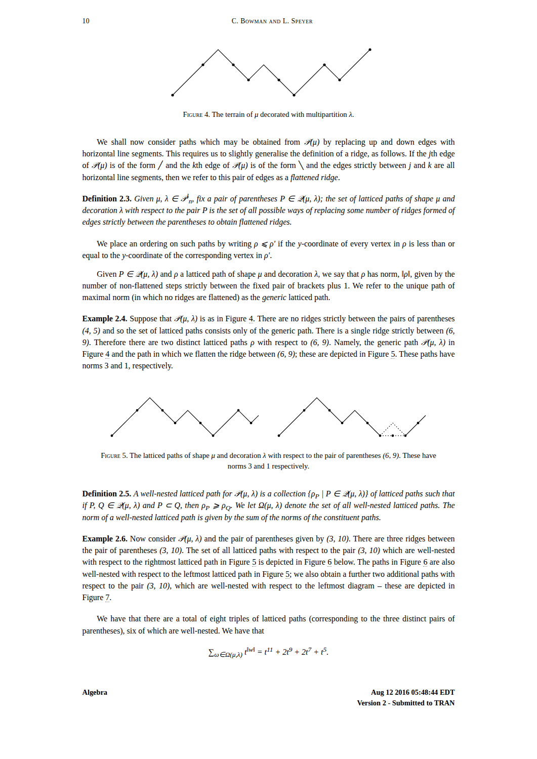10 C. Bowman and L. Speyer
Figure 4. The terrain of μ decorated with multipartition λ.
We shall now consider paths which may be obtained from 𝒫(μ) by replacing up and down edges with horizontal line segments. This requires us to slightly generalise the definition of a ridge, as follows. If the jth edge of 𝒫(μ) is of the form ╱ and the kth edge of 𝒫(μ) is of the form ╲ and the edges strictly between j and k are all horizontal line segments, then we refer to this pair of edges as a flattened ridge.
Definition 2.3. Given μ, λ ∈ 𝒫ln, fix a pair of parentheses P ∈ 𝒬(μ, λ); the set of latticed paths of shape μ and decoration λ with respect to the pair P is the set of all possible ways of replacing some number of ridges formed of edges strictly between the parentheses to obtain flattened ridges.
We place an ordering on such paths by writing ρ ⩽ ρ′ if the y-coordinate of every vertex in ρ is less than or equal to the y-coordinate of the corresponding vertex in ρ′.
Given P ∈ 𝒬(μ, λ) and ρ a latticed path of shape μ and decoration λ, we say that ρ has norm, ‖ρ‖, given by the number of non-flattened steps strictly between the fixed pair of brackets plus 1. We refer to the unique path of maximal norm (in which no ridges are flattened) as the generic latticed path.
Example 2.4. Suppose that 𝒫(μ, λ) is as in Figure 4. There are no ridges strictly between the pairs of parentheses (4, 5) and so the set of latticed paths consists only of the generic path. There is a single ridge strictly between (6, 9). Therefore there are two distinct latticed paths ρ with respect to (6, 9). Namely, the generic path 𝒫(μ, λ) in Figure 4 and the path in which we flatten the ridge between (6, 9); these are depicted in Figure 5. These paths have norms 3 and 1, respectively.
Figure 5. The latticed paths of shape μ and decoration λ with respect to the pair of parentheses (6, 9). These have norms 3 and 1 respectively.
Definition 2.5. A well-nested latticed path for 𝒫(μ, λ) is a collection {ρP | P ∈ 𝒬(μ, λ)} of latticed paths such that if P, Q ∈ 𝒬(μ, λ) and P ⊂ Q, then ρP ⩾ ρQ. We let Ω(μ, λ) denote the set of all well-nested latticed paths. The norm of a well-nested latticed path is given by the sum of the norms of the constituent paths.
Example 2.6. Now consider 𝒫(μ, λ) and the pair of parentheses given by (3, 10). There are three ridges between the pair of parentheses (3, 10). The set of all latticed paths with respect to the pair (3, 10) which are well-nested with respect to the rightmost latticed path in Figure 5 is depicted in Figure 6 below. The paths in Figure 6 are also well-nested with respect to the leftmost latticed path in Figure 5; we also obtain a further two additional paths with respect to the pair (3, 10), which are well-nested with respect to the leftmost diagram – these are depicted in Figure 7.
We have that there are a total of eight triples of latticed paths (corresponding to the three distinct pairs of parentheses), six of which are well-nested. We have that
∑ω∈Ω(μ,λ) t‖w‖ = t11 + 2t9 + 2t7 + t5.
Algebra
Aug 12 2016 05:48:44 EDT
Version 2 - Submitted to TRAN